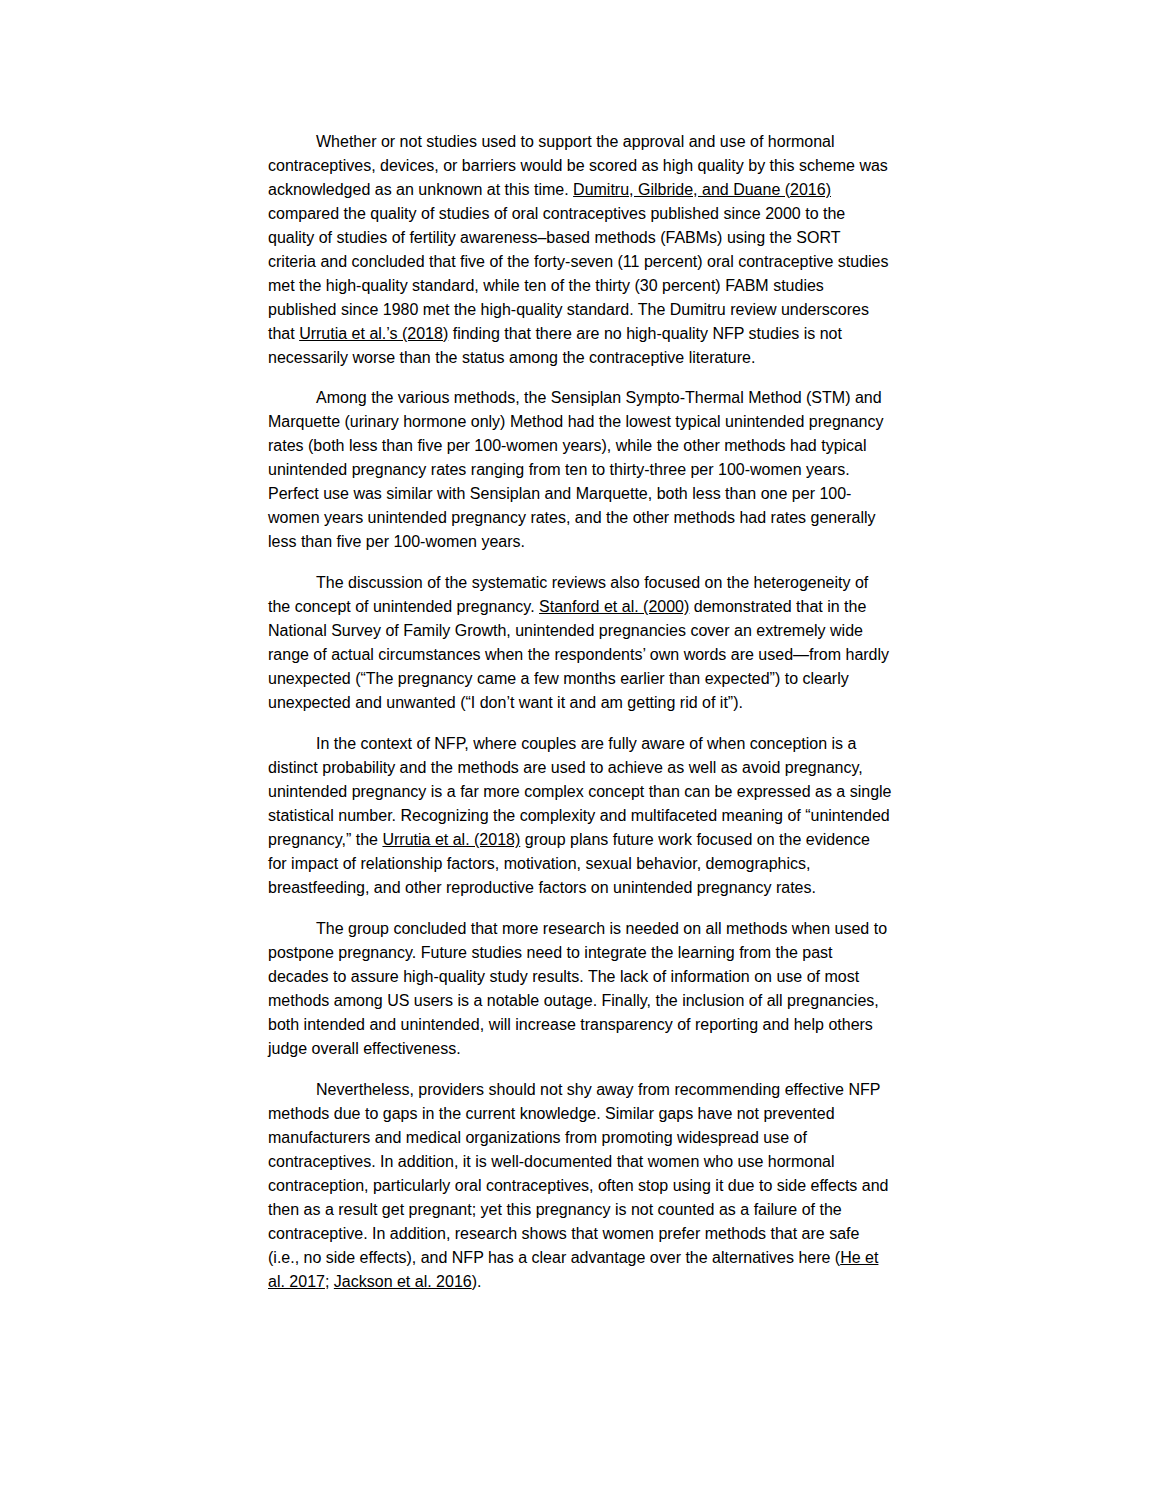Whether or not studies used to support the approval and use of hormonal contraceptives, devices, or barriers would be scored as high quality by this scheme was acknowledged as an unknown at this time. Dumitru, Gilbride, and Duane (2016) compared the quality of studies of oral contraceptives published since 2000 to the quality of studies of fertility awareness–based methods (FABMs) using the SORT criteria and concluded that five of the forty-seven (11 percent) oral contraceptive studies met the high-quality standard, while ten of the thirty (30 percent) FABM studies published since 1980 met the high-quality standard. The Dumitru review underscores that Urrutia et al.’s (2018) finding that there are no high-quality NFP studies is not necessarily worse than the status among the contraceptive literature.
Among the various methods, the Sensiplan Sympto-Thermal Method (STM) and Marquette (urinary hormone only) Method had the lowest typical unintended pregnancy rates (both less than five per 100-women years), while the other methods had typical unintended pregnancy rates ranging from ten to thirty-three per 100-women years. Perfect use was similar with Sensiplan and Marquette, both less than one per 100-women years unintended pregnancy rates, and the other methods had rates generally less than five per 100-women years.
The discussion of the systematic reviews also focused on the heterogeneity of the concept of unintended pregnancy. Stanford et al. (2000) demonstrated that in the National Survey of Family Growth, unintended pregnancies cover an extremely wide range of actual circumstances when the respondents’ own words are used—from hardly unexpected (“The pregnancy came a few months earlier than expected”) to clearly unexpected and unwanted (“I don’t want it and am getting rid of it”).
In the context of NFP, where couples are fully aware of when conception is a distinct probability and the methods are used to achieve as well as avoid pregnancy, unintended pregnancy is a far more complex concept than can be expressed as a single statistical number. Recognizing the complexity and multifaceted meaning of “unintended pregnancy,” the Urrutia et al. (2018) group plans future work focused on the evidence for impact of relationship factors, motivation, sexual behavior, demographics, breastfeeding, and other reproductive factors on unintended pregnancy rates.
The group concluded that more research is needed on all methods when used to postpone pregnancy. Future studies need to integrate the learning from the past decades to assure high-quality study results. The lack of information on use of most methods among US users is a notable outage. Finally, the inclusion of all pregnancies, both intended and unintended, will increase transparency of reporting and help others judge overall effectiveness.
Nevertheless, providers should not shy away from recommending effective NFP methods due to gaps in the current knowledge. Similar gaps have not prevented manufacturers and medical organizations from promoting widespread use of contraceptives. In addition, it is well-documented that women who use hormonal contraception, particularly oral contraceptives, often stop using it due to side effects and then as a result get pregnant; yet this pregnancy is not counted as a failure of the contraceptive. In addition, research shows that women prefer methods that are safe (i.e., no side effects), and NFP has a clear advantage over the alternatives here (He et al. 2017; Jackson et al. 2016).